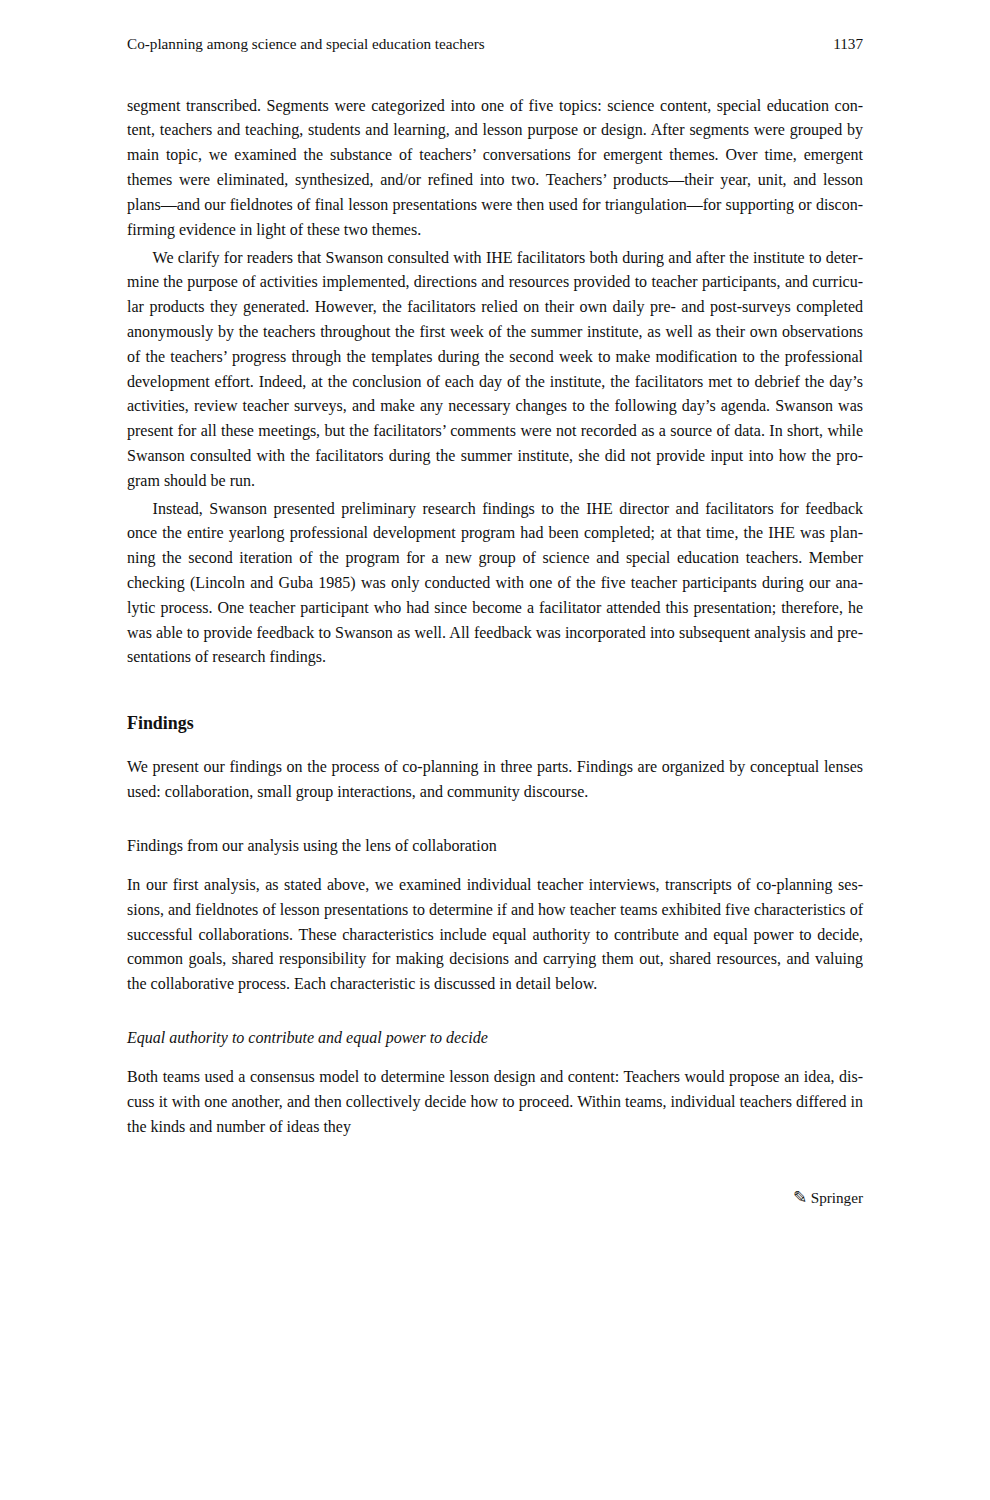Co-planning among science and special education teachers 1137
segment transcribed. Segments were categorized into one of five topics: science content, special education content, teachers and teaching, students and learning, and lesson purpose or design. After segments were grouped by main topic, we examined the substance of teachers’ conversations for emergent themes. Over time, emergent themes were eliminated, synthesized, and/or refined into two. Teachers’ products—their year, unit, and lesson plans—and our fieldnotes of final lesson presentations were then used for triangulation—for supporting or disconfirming evidence in light of these two themes.
We clarify for readers that Swanson consulted with IHE facilitators both during and after the institute to determine the purpose of activities implemented, directions and resources provided to teacher participants, and curricular products they generated. However, the facilitators relied on their own daily pre- and post-surveys completed anonymously by the teachers throughout the first week of the summer institute, as well as their own observations of the teachers’ progress through the templates during the second week to make modification to the professional development effort. Indeed, at the conclusion of each day of the institute, the facilitators met to debrief the day’s activities, review teacher surveys, and make any necessary changes to the following day’s agenda. Swanson was present for all these meetings, but the facilitators’ comments were not recorded as a source of data. In short, while Swanson consulted with the facilitators during the summer institute, she did not provide input into how the program should be run.
Instead, Swanson presented preliminary research findings to the IHE director and facilitators for feedback once the entire yearlong professional development program had been completed; at that time, the IHE was planning the second iteration of the program for a new group of science and special education teachers. Member checking (Lincoln and Guba 1985) was only conducted with one of the five teacher participants during our analytic process. One teacher participant who had since become a facilitator attended this presentation; therefore, he was able to provide feedback to Swanson as well. All feedback was incorporated into subsequent analysis and presentations of research findings.
Findings
We present our findings on the process of co-planning in three parts. Findings are organized by conceptual lenses used: collaboration, small group interactions, and community discourse.
Findings from our analysis using the lens of collaboration
In our first analysis, as stated above, we examined individual teacher interviews, transcripts of co-planning sessions, and fieldnotes of lesson presentations to determine if and how teacher teams exhibited five characteristics of successful collaborations. These characteristics include equal authority to contribute and equal power to decide, common goals, shared responsibility for making decisions and carrying them out, shared resources, and valuing the collaborative process. Each characteristic is discussed in detail below.
Equal authority to contribute and equal power to decide
Both teams used a consensus model to determine lesson design and content: Teachers would propose an idea, discuss it with one another, and then collectively decide how to proceed. Within teams, individual teachers differed in the kinds and number of ideas they
✎Springer